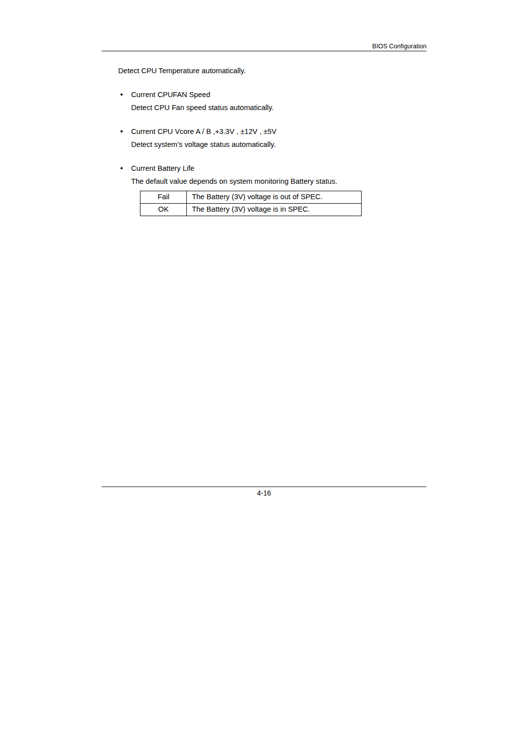BIOS Configuration
Detect CPU Temperature automatically.
Current CPUFAN Speed
Detect CPU Fan speed status automatically.
Current CPU Vcore A / B ,+3.3V , ±12V , ±5V
Detect system’s voltage status automatically.
Current Battery Life
The default value depends on system monitoring Battery status.
| Fail | The Battery (3V) voltage is out of SPEC. |
| OK | The Battery (3V) voltage is in SPEC. |
4-16